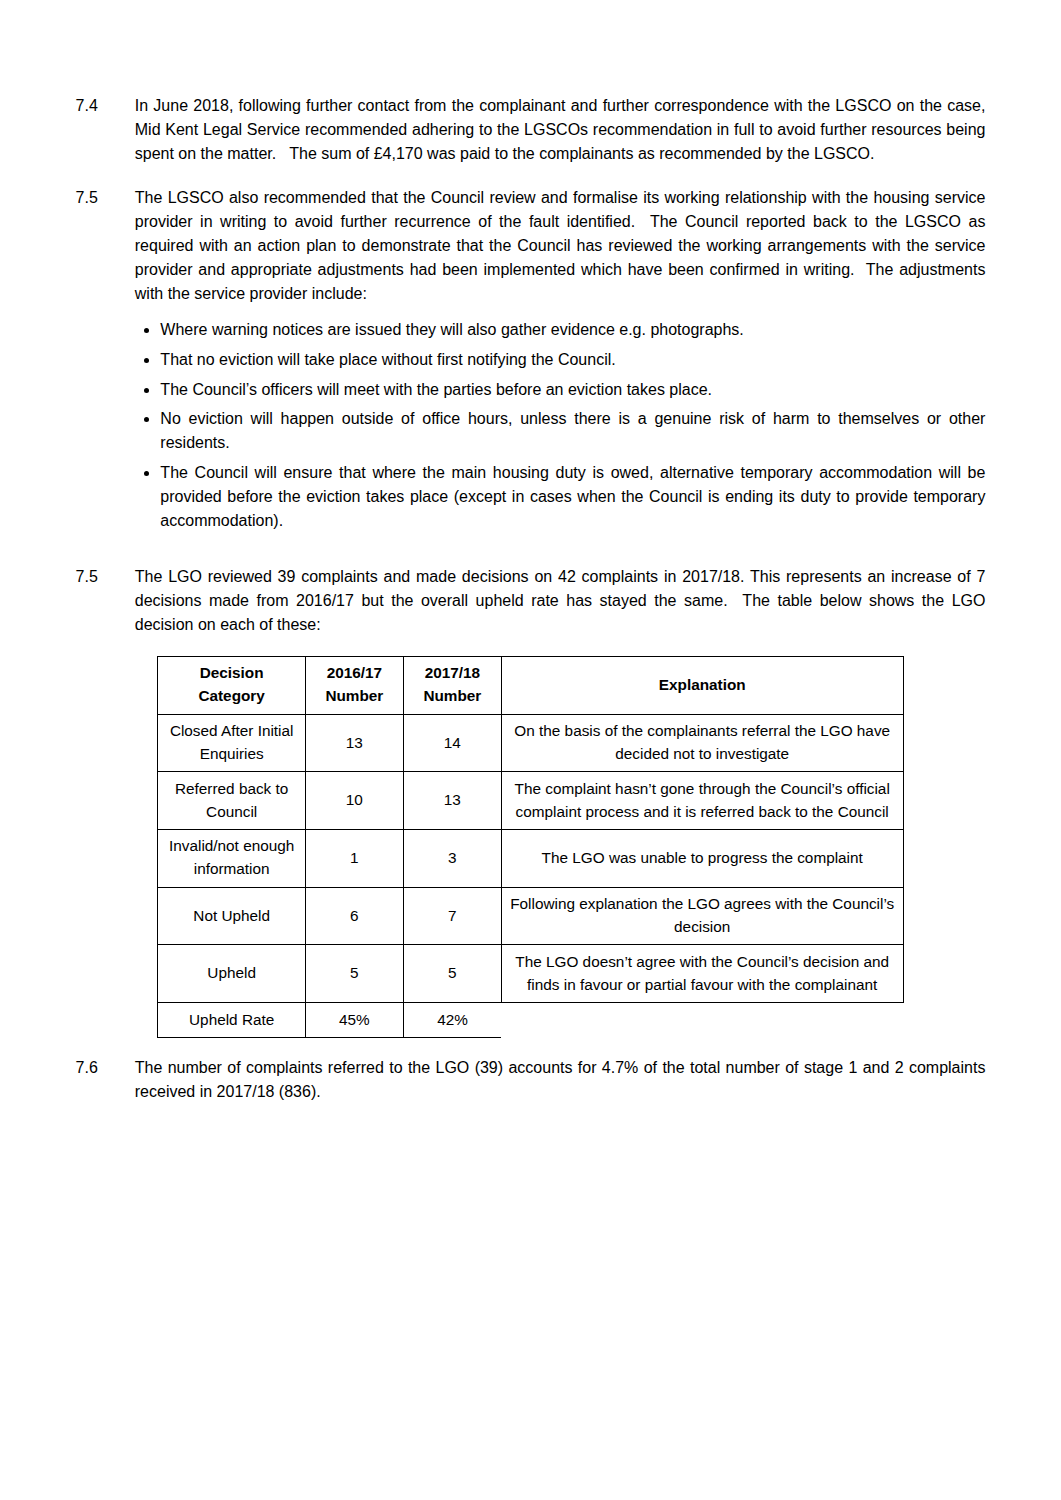7.4
In June 2018, following further contact from the complainant and further correspondence with the LGSCO on the case, Mid Kent Legal Service recommended adhering to the LGSCOs recommendation in full to avoid further resources being spent on the matter. The sum of £4,170 was paid to the complainants as recommended by the LGSCO.
7.5
The LGSCO also recommended that the Council review and formalise its working relationship with the housing service provider in writing to avoid further recurrence of the fault identified. The Council reported back to the LGSCO as required with an action plan to demonstrate that the Council has reviewed the working arrangements with the service provider and appropriate adjustments had been implemented which have been confirmed in writing. The adjustments with the service provider include:
Where warning notices are issued they will also gather evidence e.g. photographs.
That no eviction will take place without first notifying the Council.
The Council’s officers will meet with the parties before an eviction takes place.
No eviction will happen outside of office hours, unless there is a genuine risk of harm to themselves or other residents.
The Council will ensure that where the main housing duty is owed, alternative temporary accommodation will be provided before the eviction takes place (except in cases when the Council is ending its duty to provide temporary accommodation).
7.5
The LGO reviewed 39 complaints and made decisions on 42 complaints in 2017/18. This represents an increase of 7 decisions made from 2016/17 but the overall upheld rate has stayed the same. The table below shows the LGO decision on each of these:
| Decision Category | 2016/17 Number | 2017/18 Number | Explanation |
| --- | --- | --- | --- |
| Closed After Initial Enquiries | 13 | 14 | On the basis of the complainants referral the LGO have decided not to investigate |
| Referred back to Council | 10 | 13 | The complaint hasn’t gone through the Council’s official complaint process and it is referred back to the Council |
| Invalid/not enough information | 1 | 3 | The LGO was unable to progress the complaint |
| Not Upheld | 6 | 7 | Following explanation the LGO agrees with the Council’s decision |
| Upheld | 5 | 5 | The LGO doesn’t agree with the Council’s decision and finds in favour or partial favour with the complainant |
| Upheld Rate | 45% | 42% | |
7.6
The number of complaints referred to the LGO (39) accounts for 4.7% of the total number of stage 1 and 2 complaints received in 2017/18 (836).